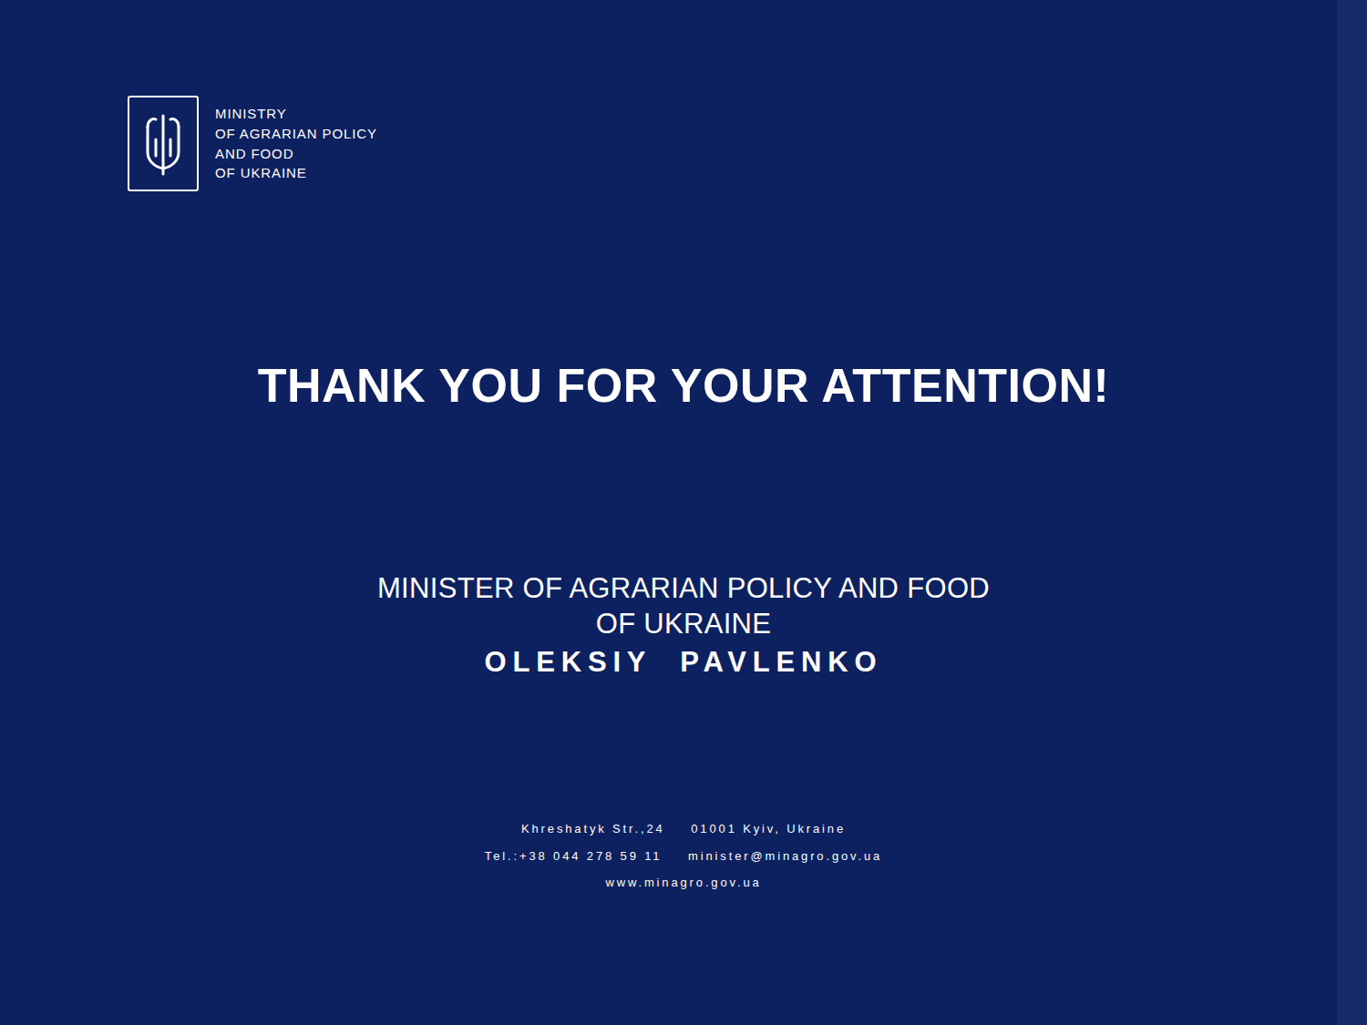MINISTRY
OF AGRARIAN POLICY
AND FOOD
OF UKRAINE
THANK YOU FOR YOUR ATTENTION!
MINISTER OF AGRARIAN POLICY AND FOOD
OF UKRAINE
OLEKSIY PAVLENKO
Khreshatyk Str.,24 01001 Kyiv, Ukraine
Tel.:+38 044 278 59 11 minister@minagro.gov.ua
www.minagro.gov.ua